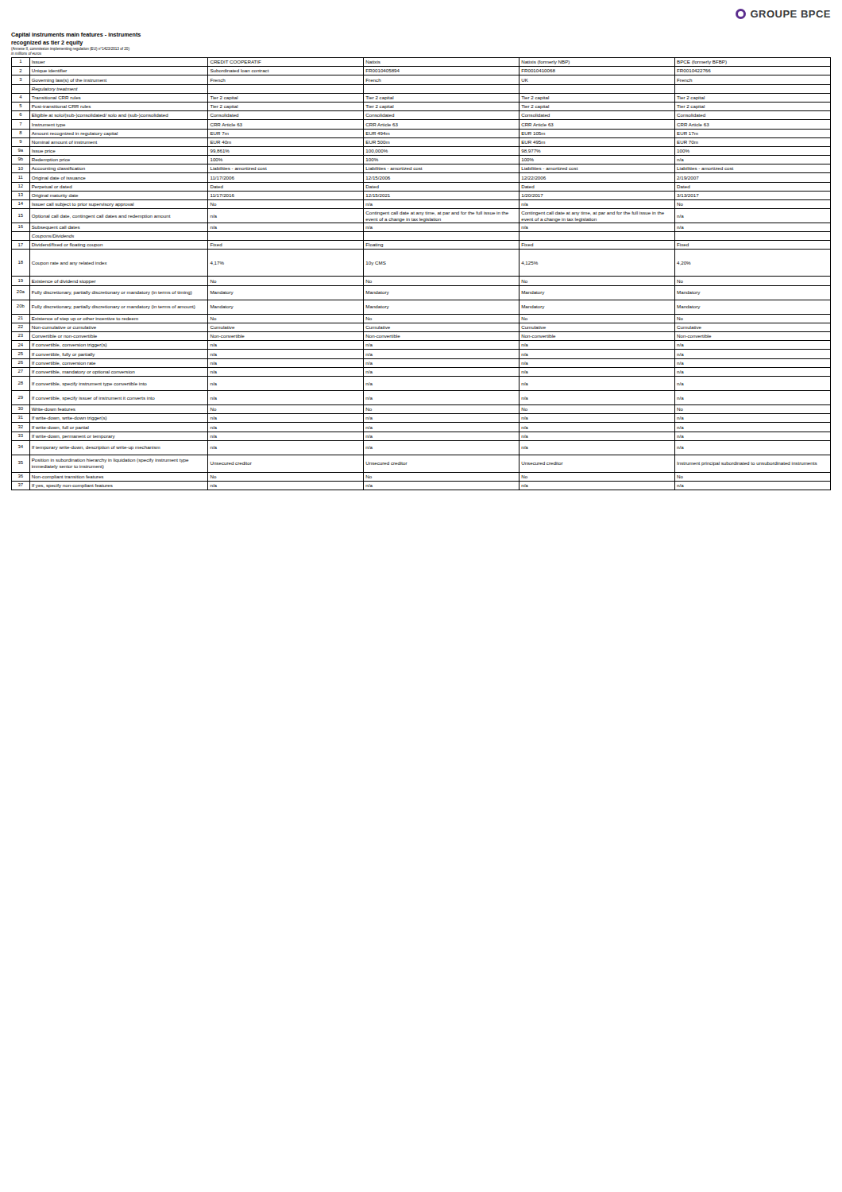GROUPE BPCE
Capital instruments main features - instruments
recognized as tier 2 equity
(Annexe II, commission implementing regulation (EU) n°1423/2013 of 20)
in millions of euros
| 1 | Issuer | CREDIT COOPERATIF | Natixis | Natixis (formerly NBP) | BPCE (formerly BFBP) |
| 2 | Unique identifier | Subordinated loan contract | FR0010405894 | FR0010410068 | FR0010422766 |
| 3 | Governing law(s) of the instrument | French | French | UK | French |
| | Regulatory treatment | | | | |
| 4 | Transitional CRR rules | Tier 2 capital | Tier 2 capital | Tier 2 capital | Tier 2 capital |
| 5 | Post-transitional CRR rules | Tier 2 capital | Tier 2 capital | Tier 2 capital | Tier 2 capital |
| 6 | Eligible at solo/(sub-)consolidated/ solo and (sub-)consolidated | Consolidated | Consolidated | Consolidated | Consolidated |
| 7 | Instrument type | CRR Article 63 | CRR Article 63 | CRR Article 63 | CRR Article 63 |
| 8 | Amount recognized in regulatory capital | EUR 7m | EUR 494m | EUR 105m | EUR 17m |
| 9 | Nominal amount of instrument | EUR 40m | EUR 500m | EUR 495m | EUR 70m |
| 9a | Issue price | 99,861% | 100,000% | 98,977% | 100% |
| 9b | Redemption price | 100% | 100% | 100% | n/a |
| 10 | Accounting classification | Liabilities - amortized cost | Liabilities - amortized cost | Liabilities - amortized cost | Liabilities - amortized cost |
| 11 | Original date of issuance | 11/17/2006 | 12/15/2006 | 12/22/2006 | 2/19/2007 |
| 12 | Perpetual or dated | Dated | Dated | Dated | Dated |
| 13 | Original maturity date | 11/17/2016 | 12/15/2021 | 1/20/2017 | 3/13/2017 |
| 14 | Issuer call subject to prior supervisory approval | No | n/a | n/a | No |
| 15 | Optional call date, contingent call dates and redemption amount | n/a | Contingent call date at any time, at par and for the full issue in the event of a change in tax legislation | Contingent call date at any time, at par and for the full issue in the event of a change in tax legislation | n/a |
| 16 | Subsequent call dates | n/a | n/a | n/a | n/a |
| | Coupons/Dividends | | | | |
| 17 | Dividend/fixed or floating coupon | Fixed | Floating | Fixed | Fixed |
| 18 | Coupon rate and any related index | 4,17% | 10y CMS | 4,125% | 4,20% |
| 19 | Existence of dividend stopper | No | No | No | No |
| 20a | Fully discretionary, partially discretionary or mandatory (in terms of timing) | Mandatory | Mandatory | Mandatory | Mandatory |
| 20b | Fully discretionary, partially discretionary or mandatory (in terms of amount) | Mandatory | Mandatory | Mandatory | Mandatory |
| 21 | Existence of step up or other incentive to redeem | No | No | No | No |
| 22 | Non-cumulative or cumulative | Cumulative | Cumulative | Cumulative | Cumulative |
| 23 | Convertible or non-convertible | Non-convertible | Non-convertible | Non-convertible | Non-convertible |
| 24 | If convertible, conversion trigger(s) | n/a | n/a | n/a | n/a |
| 25 | If convertible, fully or partially | n/a | n/a | n/a | n/a |
| 26 | If convertible, conversion rate | n/a | n/a | n/a | n/a |
| 27 | If convertible, mandatory or optional conversion | n/a | n/a | n/a | n/a |
| 28 | If convertible, specify instrument type convertible into | n/a | n/a | n/a | n/a |
| 29 | If convertible, specify issuer of instrument it converts into | n/a | n/a | n/a | n/a |
| 30 | Write-down features | No | No | No | No |
| 31 | If write-down, write-down trigger(s) | n/a | n/a | n/a | n/a |
| 32 | If write-down, full or partial | n/a | n/a | n/a | n/a |
| 33 | If write-down, permanent or temporary | n/a | n/a | n/a | n/a |
| 34 | If temporary write-down, description of write-up mechanism | n/a | n/a | n/a | n/a |
| 35 | Position in subordination hierarchy in liquidation (specify instrument type immediately senior to instrument) | Unsecured creditor | Unsecured creditor | Unsecured creditor | Instrument principal subordinated to unsubordinated instruments |
| 36 | Non-compliant transition features | No | No | No | No |
| 37 | If yes, specify non-compliant features | n/a | n/a | n/a | n/a |